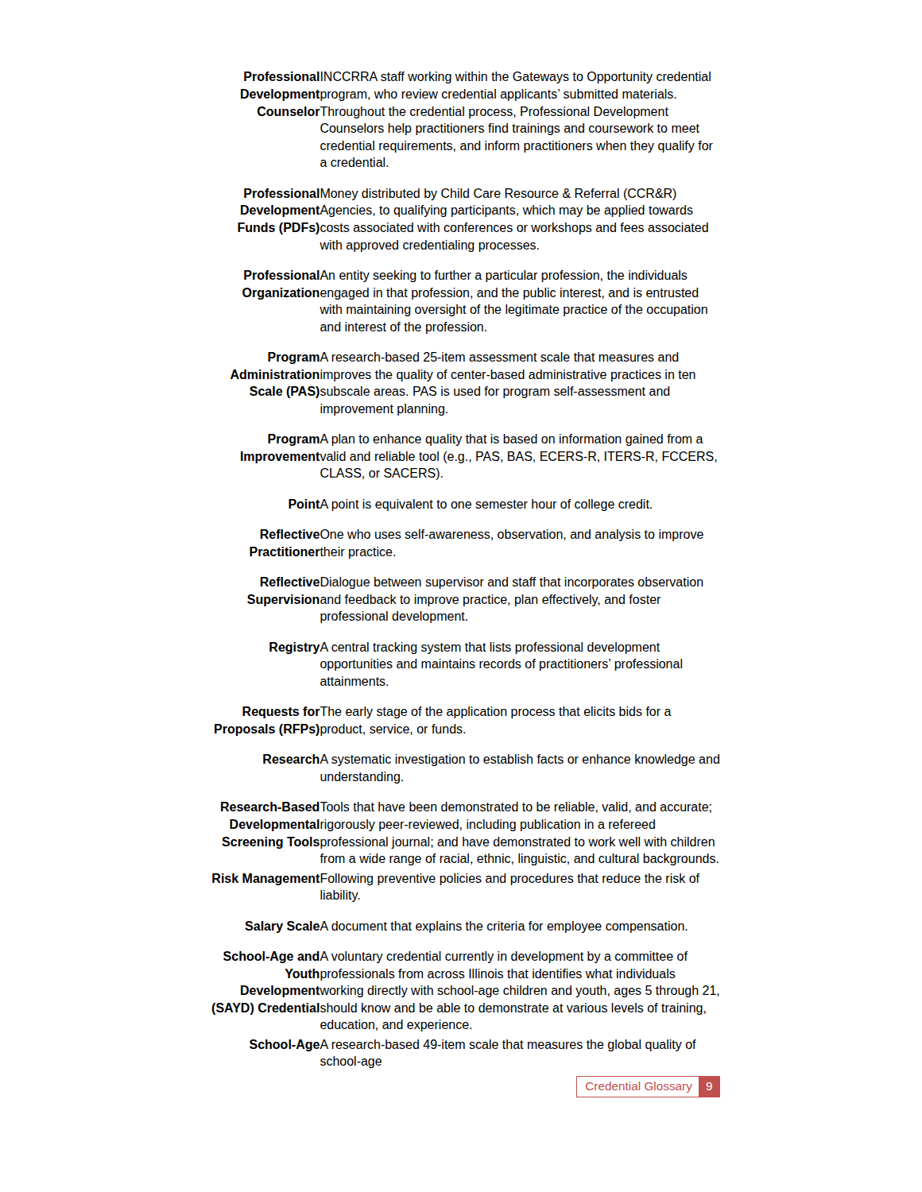| Professional Development Counselor | INCCRRA staff working within the Gateways to Opportunity credential program, who review credential applicants’ submitted materials. Throughout the credential process, Professional Development Counselors help practitioners find trainings and coursework to meet credential requirements, and inform practitioners when they qualify for a credential. |
| Professional Development Funds (PDFs) | Money distributed by Child Care Resource & Referral (CCR&R) Agencies, to qualifying participants, which may be applied towards costs associated with conferences or workshops and fees associated with approved credentialing processes. |
| Professional Organization | An entity seeking to further a particular profession, the individuals engaged in that profession, and the public interest, and is entrusted with maintaining oversight of the legitimate practice of the occupation and interest of the profession. |
| Program Administration Scale (PAS) | A research-based 25-item assessment scale that measures and improves the quality of center-based administrative practices in ten subscale areas. PAS is used for program self-assessment and improvement planning. |
| Program Improvement | A plan to enhance quality that is based on information gained from a valid and reliable tool (e.g., PAS, BAS, ECERS-R, ITERS-R, FCCERS, CLASS, or SACERS). |
| Point | A point is equivalent to one semester hour of college credit. |
| Reflective Practitioner | One who uses self-awareness, observation, and analysis to improve their practice. |
| Reflective Supervision | Dialogue between supervisor and staff that incorporates observation and feedback to improve practice, plan effectively, and foster professional development. |
| Registry | A central tracking system that lists professional development opportunities and maintains records of practitioners’ professional attainments. |
| Requests for Proposals (RFPs) | The early stage of the application process that elicits bids for a product, service, or funds. |
| Research | A systematic investigation to establish facts or enhance knowledge and understanding. |
| Research-Based Developmental Screening Tools | Tools that have been demonstrated to be reliable, valid, and accurate; rigorously peer-reviewed, including publication in a refereed professional journal; and have demonstrated to work well with children from a wide range of racial, ethnic, linguistic, and cultural backgrounds. |
| Risk Management | Following preventive policies and procedures that reduce the risk of liability. |
| Salary Scale | A document that explains the criteria for employee compensation. |
| School-Age and Youth Development (SAYD) Credential | A voluntary credential currently in development by a committee of professionals from across Illinois that identifies what individuals working directly with school-age children and youth, ages 5 through 21, should know and be able to demonstrate at various levels of training, education, and experience. |
| School-Age | A research-based 49-item scale that measures the global quality of school-age |
Credential Glossary
9